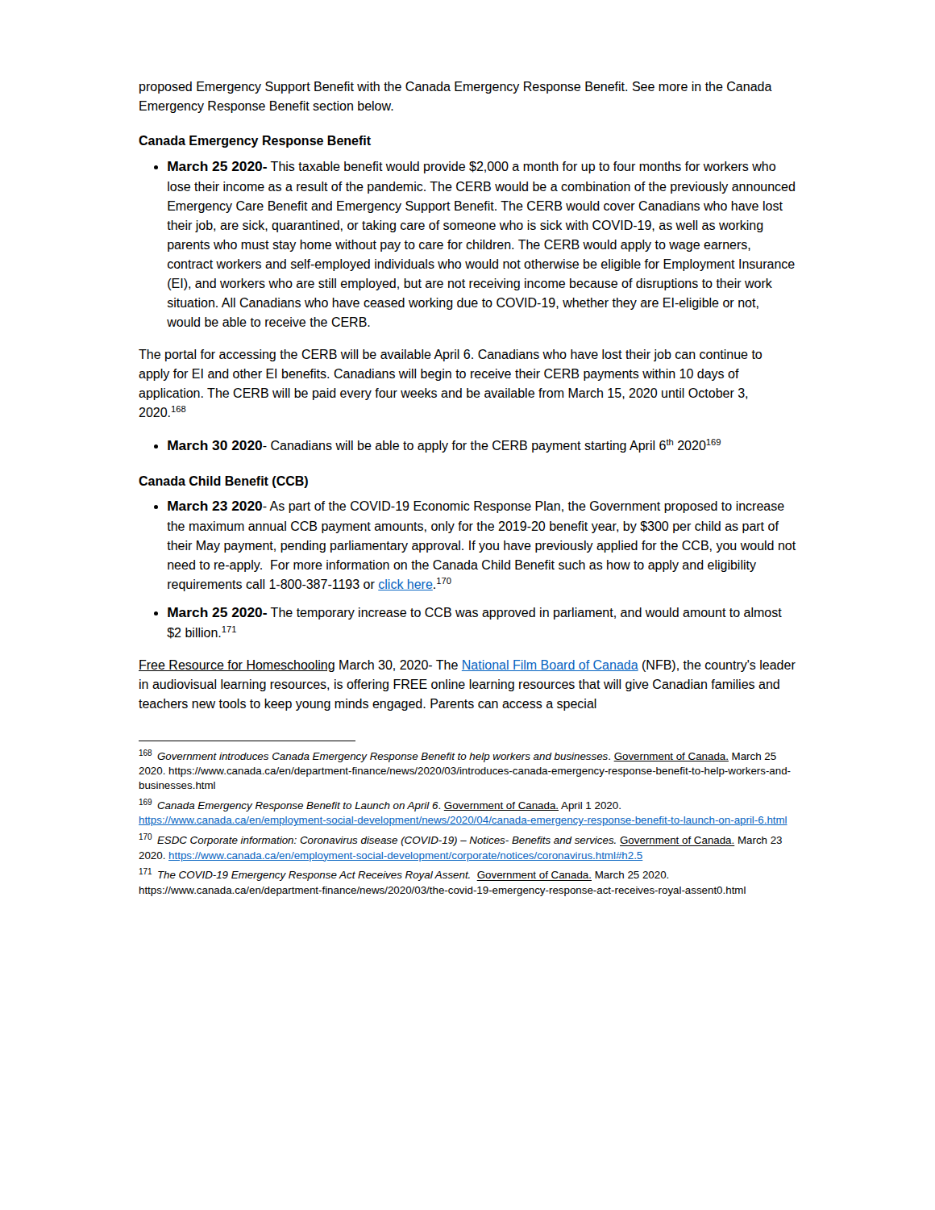proposed Emergency Support Benefit with the Canada Emergency Response Benefit. See more in the Canada Emergency Response Benefit section below.
Canada Emergency Response Benefit
March 25 2020- This taxable benefit would provide $2,000 a month for up to four months for workers who lose their income as a result of the pandemic. The CERB would be a combination of the previously announced Emergency Care Benefit and Emergency Support Benefit. The CERB would cover Canadians who have lost their job, are sick, quarantined, or taking care of someone who is sick with COVID-19, as well as working parents who must stay home without pay to care for children. The CERB would apply to wage earners, contract workers and self-employed individuals who would not otherwise be eligible for Employment Insurance (EI), and workers who are still employed, but are not receiving income because of disruptions to their work situation. All Canadians who have ceased working due to COVID-19, whether they are EI-eligible or not, would be able to receive the CERB.
The portal for accessing the CERB will be available April 6. Canadians who have lost their job can continue to apply for EI and other EI benefits. Canadians will begin to receive their CERB payments within 10 days of application. The CERB will be paid every four weeks and be available from March 15, 2020 until October 3, 2020.168
March 30 2020- Canadians will be able to apply for the CERB payment starting April 6th 2020169
Canada Child Benefit (CCB)
March 23 2020- As part of the COVID-19 Economic Response Plan, the Government proposed to increase the maximum annual CCB payment amounts, only for the 2019-20 benefit year, by $300 per child as part of their May payment, pending parliamentary approval. If you have previously applied for the CCB, you would not need to re-apply. For more information on the Canada Child Benefit such as how to apply and eligibility requirements call 1-800-387-1193 or click here.170
March 25 2020- The temporary increase to CCB was approved in parliament, and would amount to almost $2 billion.171
Free Resource for Homeschooling March 30, 2020- The National Film Board of Canada (NFB), the country's leader in audiovisual learning resources, is offering FREE online learning resources that will give Canadian families and teachers new tools to keep young minds engaged. Parents can access a special
168 Government introduces Canada Emergency Response Benefit to help workers and businesses. Government of Canada. March 25 2020. https://www.canada.ca/en/department-finance/news/2020/03/introduces-canada-emergency-response-benefit-to-help-workers-and-businesses.html
169 Canada Emergency Response Benefit to Launch on April 6. Government of Canada. April 1 2020. https://www.canada.ca/en/employment-social-development/news/2020/04/canada-emergency-response-benefit-to-launch-on-april-6.html
170 ESDC Corporate information: Coronavirus disease (COVID-19) – Notices- Benefits and services. Government of Canada. March 23 2020. https://www.canada.ca/en/employment-social-development/corporate/notices/coronavirus.html#h2.5
171 The COVID-19 Emergency Response Act Receives Royal Assent. Government of Canada. March 25 2020. https://www.canada.ca/en/department-finance/news/2020/03/the-covid-19-emergency-response-act-receives-royal-assent0.html